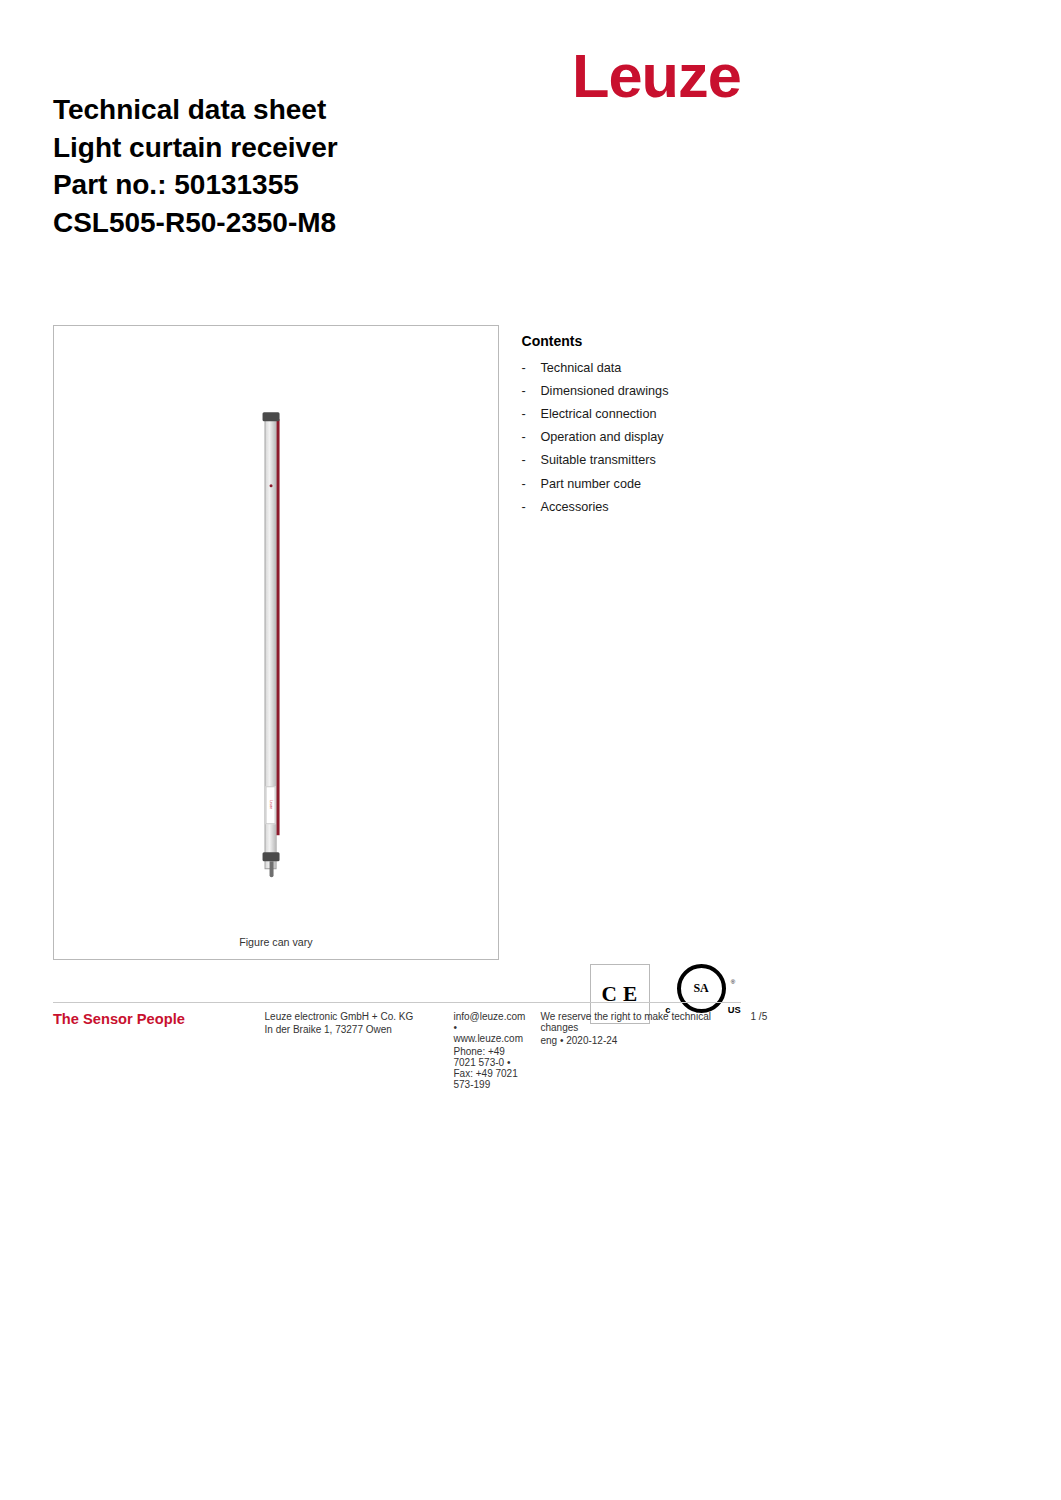Leuze
Technical data sheet Light curtain receiver Part no.: 50131355 CSL505-R50-2350-M8
Leuze
Figure can vary
Contents
Technical data
Dimensioned drawings
Electrical connection
Operation and display
Suitable transmitters
Part number code
Accessories
C E
SA
® c US
The Sensor People
Leuze electronic GmbH + Co. KG
In der Braike 1, 73277 Owen
info@leuze.com • www.leuze.com
Phone: +49 7021 573-0 • Fax: +49 7021 573-199
We reserve the right to make technical changes
eng • 2020-12-24
1 /5